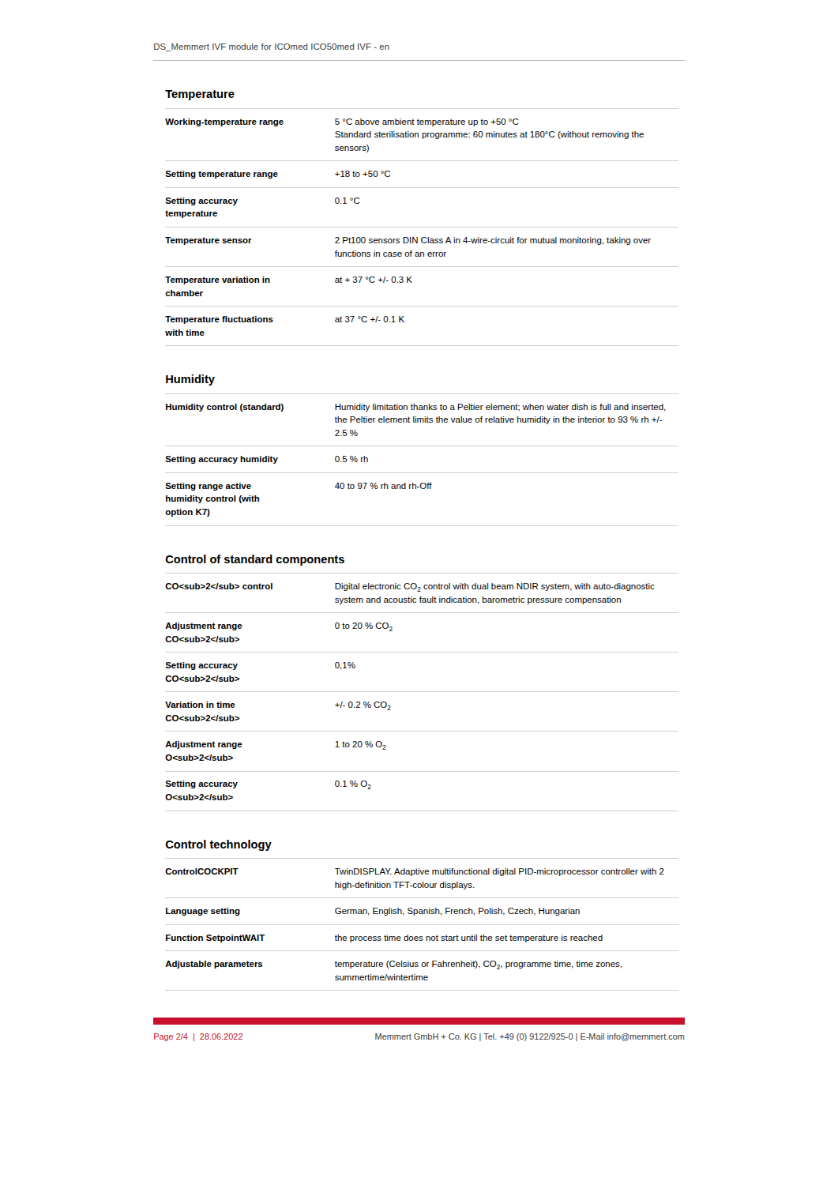DS_Memmert IVF module for ICOmed ICO50med IVF - en
Temperature
| Working-temperature range | 5 °C above ambient temperature up to +50 °C Standard sterilisation programme: 60 minutes at 180°C (without removing the sensors) |
| Setting temperature range | +18 to +50 °C |
| Setting accuracy temperature | 0.1 °C |
| Temperature sensor | 2 Pt100 sensors DIN Class A in 4-wire-circuit for mutual monitoring, taking over functions in case of an error |
| Temperature variation in chamber | at + 37 °C +/- 0.3 K |
| Temperature fluctuations with time | at 37 °C +/- 0.1 K |
Humidity
| Humidity control (standard) | Humidity limitation thanks to a Peltier element; when water dish is full and inserted, the Peltier element limits the value of relative humidity in the interior to 93 % rh +/- 2.5 % |
| Setting accuracy humidity | 0.5 % rh |
| Setting range active humidity control (with option K7) | 40 to 97 % rh and rh-Off |
Control of standard components
| CO<sub>2</sub> control | Digital electronic CO 2 control with dual beam NDIR system, with auto-diagnostic system and acoustic fault indication, barometric pressure compensation |
| Adjustment range CO<sub>2</sub> | 0 to 20 % CO 2 |
| Setting accuracy CO<sub>2</sub> | 0,1% |
| Variation in time CO<sub>2</sub> | +/- 0.2 % CO 2 |
| Adjustment range O<sub>2</sub> | 1 to 20 % O 2 |
| Setting accuracy O<sub>2</sub> | 0.1 % O 2 |
Control technology
| ControlCOCKPIT | TwinDISPLAY. Adaptive multifunctional digital PID-microprocessor controller with 2 high-definition TFT-colour displays. |
| Language setting | German, English, Spanish, French, Polish, Czech, Hungarian |
| Function SetpointWAIT | the process time does not start until the set temperature is reached |
| Adjustable parameters | temperature (Celsius or Fahrenheit), CO 2 , programme time, time zones, summertime/wintertime |
Page 2/4 | 28.06.2022
Memmert GmbH + Co. KG | Tel. +49 (0) 9122/925-0 | E-Mail info@memmert.com